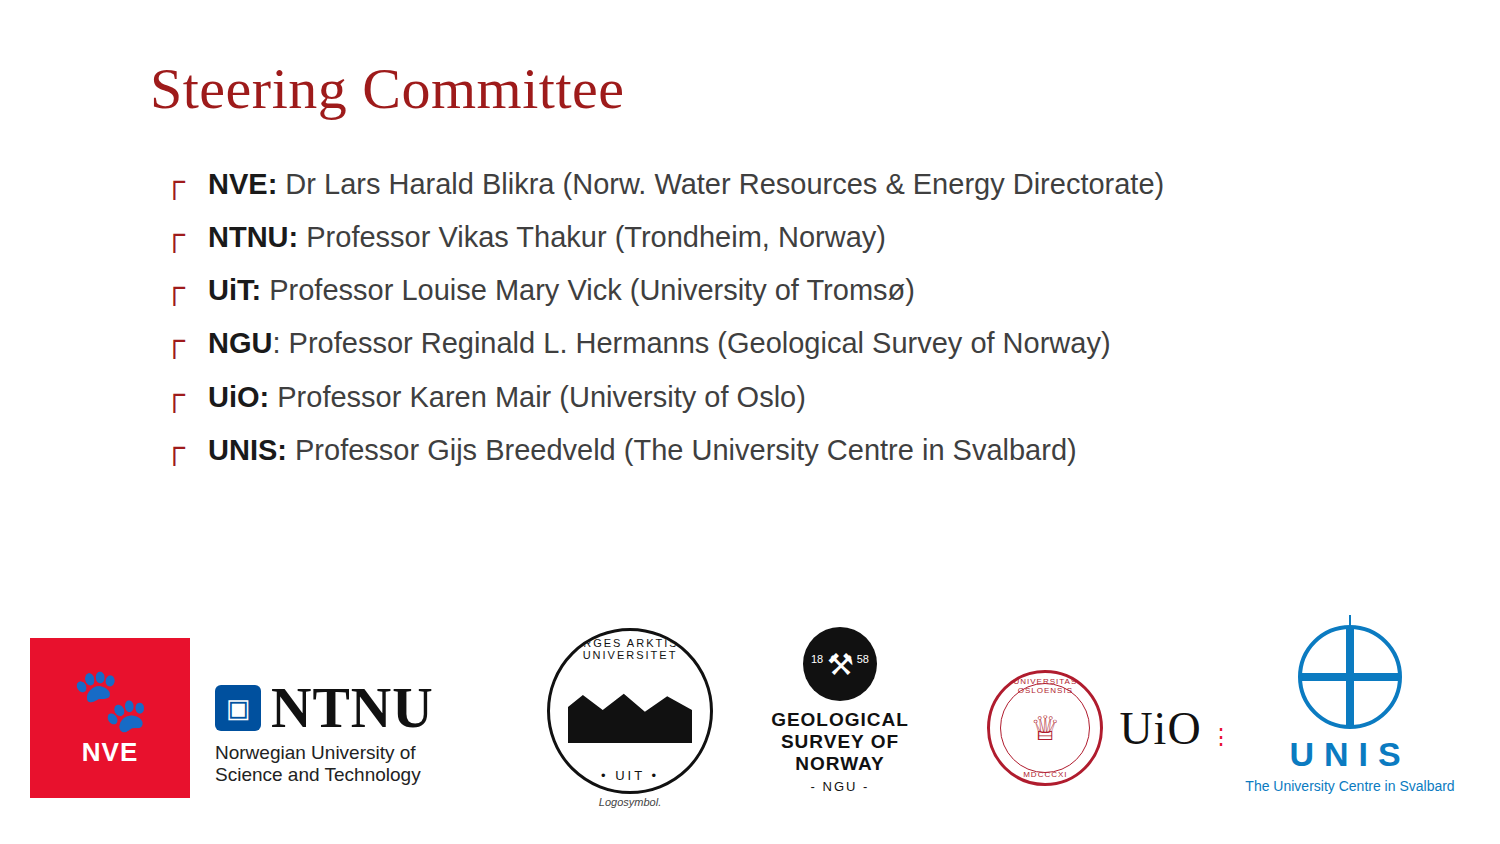Steering Committee
NVE: Dr Lars Harald Blikra (Norw. Water Resources & Energy Directorate)
NTNU: Professor Vikas Thakur (Trondheim, Norway)
UiT: Professor Louise Mary Vick (University of Tromsø)
NGU: Professor Reginald L. Hermanns (Geological Survey of Norway)
UiO: Professor Karen Mair (University of Oslo)
UNIS: Professor Gijs Breedveld (The University Centre in Svalbard)
🐾
NVE
▣
NTNU
Norwegian University of
Science and Technology
NORGES ARKTISKE UNIVERSITET
• UIT •
Logosymbol.
18
58
⚒
GEOLOGICAL
SURVEY OF
NORWAY
- NGU -
UNIVERSITAS OSLOENSIS
♕
MDCCCXI
UiO⋮
UNIS
The University Centre in Svalbard